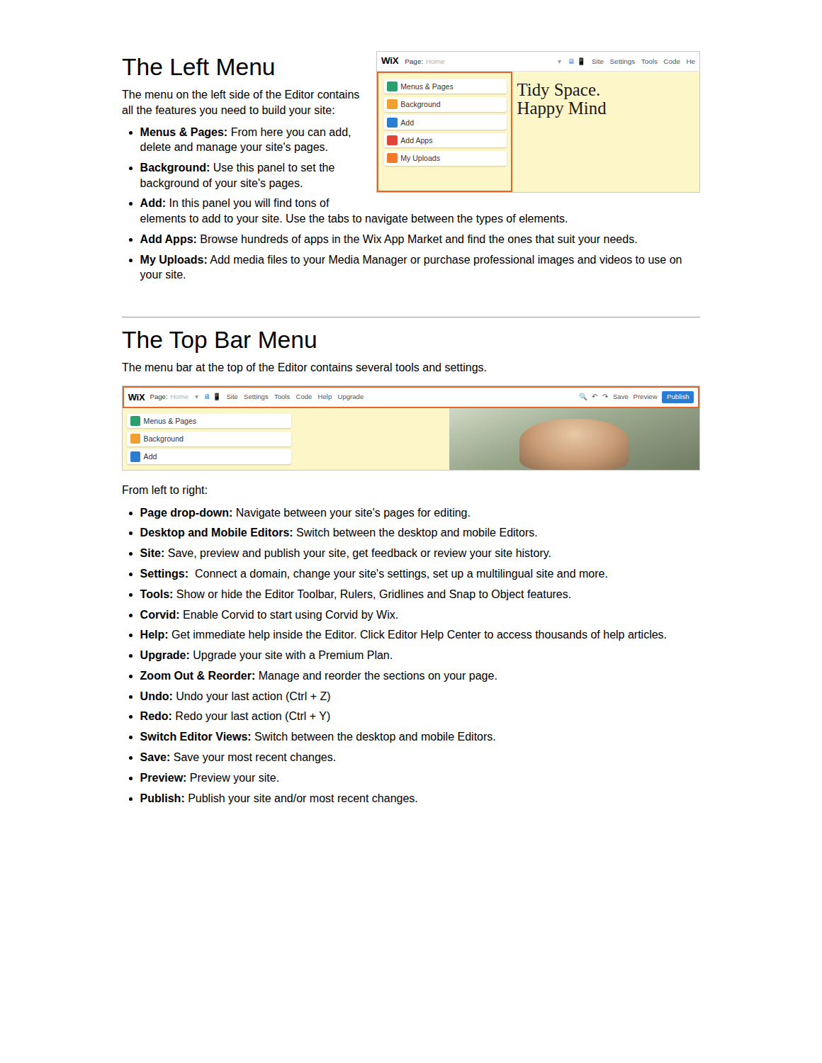WiX Page: Home ▾ 🖥 📱 Site Settings Tools Code He
Menus & Pages
Background
Add
Add Apps
My Uploads
Tidy Space.
Happy Mind
The Left Menu
The menu on the left side of the Editor contains all the features you need to build your site:
Menus & Pages: From here you can add, delete and manage your site's pages.
Background: Use this panel to set the background of your site's pages.
Add: In this panel you will find tons of elements to add to your site. Use the tabs to navigate between the types of elements.
Add Apps: Browse hundreds of apps in the Wix App Market and find the ones that suit your needs.
My Uploads: Add media files to your Media Manager or purchase professional images and videos to use on your site.
The Top Bar Menu
The menu bar at the top of the Editor contains several tools and settings.
WiX Page: Home ▾ 🖥 📱 Site Settings Tools Code Help Upgrade 🔍 ↶ ↷ Save Preview Publish
Menus & Pages
Background
Add
From left to right:
Page drop-down: Navigate between your site's pages for editing.
Desktop and Mobile Editors: Switch between the desktop and mobile Editors.
Site: Save, preview and publish your site, get feedback or review your site history.
Settings: Connect a domain, change your site's settings, set up a multilingual site and more.
Tools: Show or hide the Editor Toolbar, Rulers, Gridlines and Snap to Object features.
Corvid: Enable Corvid to start using Corvid by Wix.
Help: Get immediate help inside the Editor. Click Editor Help Center to access thousands of help articles.
Upgrade: Upgrade your site with a Premium Plan.
Zoom Out & Reorder: Manage and reorder the sections on your page.
Undo: Undo your last action (Ctrl + Z)
Redo: Redo your last action (Ctrl + Y)
Switch Editor Views: Switch between the desktop and mobile Editors.
Save: Save your most recent changes.
Preview: Preview your site.
Publish: Publish your site and/or most recent changes.